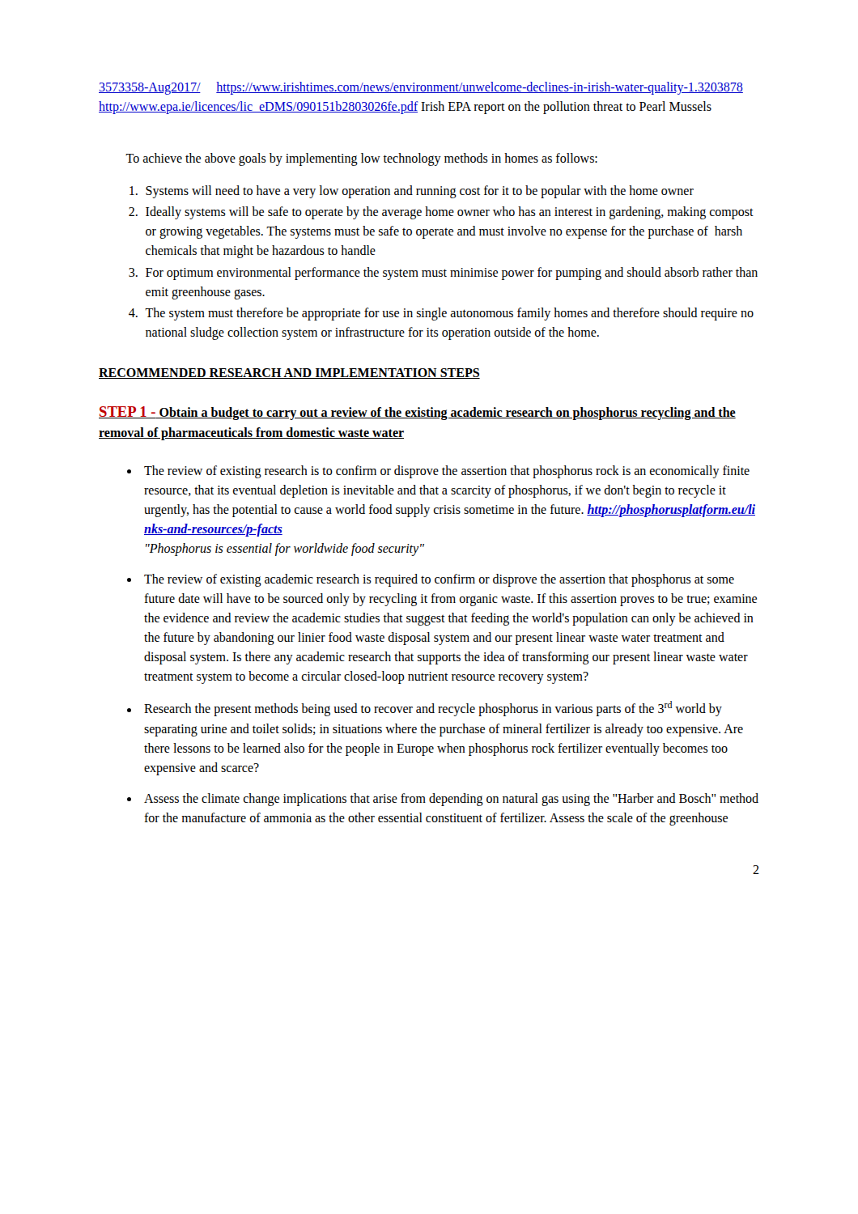3573358-Aug2017/ https://www.irishtimes.com/news/environment/unwelcome-declines-in-irish-water-quality-1.3203878
http://www.epa.ie/licences/lic_eDMS/090151b2803026fe.pdf Irish EPA report on the pollution threat to Pearl Mussels
To achieve the above goals by implementing low technology methods in homes as follows:
Systems will need to have a very low operation and running cost for it to be popular with the home owner
Ideally systems will be safe to operate by the average home owner who has an interest in gardening, making compost or growing vegetables. The systems must be safe to operate and must involve no expense for the purchase of harsh chemicals that might be hazardous to handle
For optimum environmental performance the system must minimise power for pumping and should absorb rather than emit greenhouse gases.
The system must therefore be appropriate for use in single autonomous family homes and therefore should require no national sludge collection system or infrastructure for its operation outside of the home.
RECOMMENDED RESEARCH AND IMPLEMENTATION STEPS
STEP 1 - Obtain a budget to carry out a review of the existing academic research on phosphorus recycling and the removal of pharmaceuticals from domestic waste water
The review of existing research is to confirm or disprove the assertion that phosphorus rock is an economically finite resource, that its eventual depletion is inevitable and that a scarcity of phosphorus, if we don't begin to recycle it urgently, has the potential to cause a world food supply crisis sometime in the future. http://phosphorusplatform.eu/links-and-resources/p-facts
"Phosphorus is essential for worldwide food security"
The review of existing academic research is required to confirm or disprove the assertion that phosphorus at some future date will have to be sourced only by recycling it from organic waste. If this assertion proves to be true; examine the evidence and review the academic studies that suggest that feeding the world's population can only be achieved in the future by abandoning our linier food waste disposal system and our present linear waste water treatment and disposal system. Is there any academic research that supports the idea of transforming our present linear waste water treatment system to become a circular closed-loop nutrient resource recovery system?
Research the present methods being used to recover and recycle phosphorus in various parts of the 3rd world by separating urine and toilet solids; in situations where the purchase of mineral fertilizer is already too expensive. Are there lessons to be learned also for the people in Europe when phosphorus rock fertilizer eventually becomes too expensive and scarce?
Assess the climate change implications that arise from depending on natural gas using the "Harber and Bosch" method for the manufacture of ammonia as the other essential constituent of fertilizer. Assess the scale of the greenhouse
2